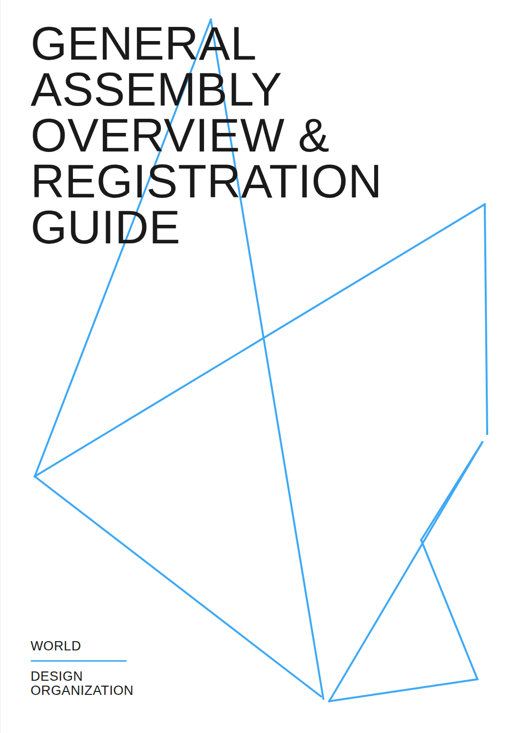General Assembly
Overview &
Registration Guide
World
Design
Organization